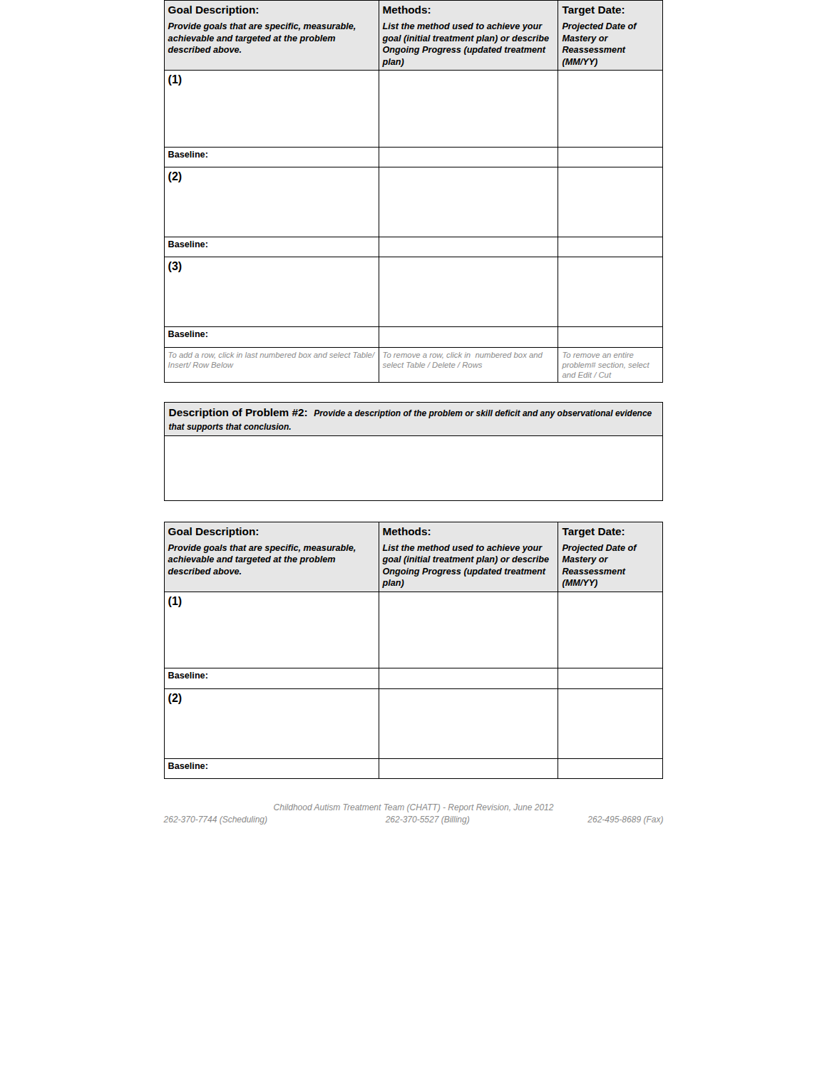| Goal Description: Provide goals that are specific, measurable, achievable and targeted at the problem described above. | Methods: List the method used to achieve your goal (initial treatment plan) or describe Ongoing Progress (updated treatment plan) | Target Date: Projected Date of Mastery or Reassessment (MM/YY) |
| --- | --- | --- |
| (1) | | |
| Baseline: | | |
| (2) | | |
| Baseline: | | |
| (3) | | |
| Baseline: | | |
| To add a row, click in last numbered box and select Table/ Insert/ Row Below | To remove a row, click in numbered box and select Table / Delete / Rows | To remove an entire problem# section, select and Edit / Cut |
| Description of Problem #2: Provide a description of the problem or skill deficit and any observational evidence that supports that conclusion. |
| Goal Description: Provide goals that are specific, measurable, achievable and targeted at the problem described above. | Methods: List the method used to achieve your goal (initial treatment plan) or describe Ongoing Progress (updated treatment plan) | Target Date: Projected Date of Mastery or Reassessment (MM/YY) |
| --- | --- | --- |
| (1) | | |
| Baseline: | | |
| (2) | | |
| Baseline: | | |
Childhood Autism Treatment Team (CHATT) - Report Revision, June 2012
262-370-7744 (Scheduling) 262-370-5527 (Billing) 262-495-8689 (Fax)